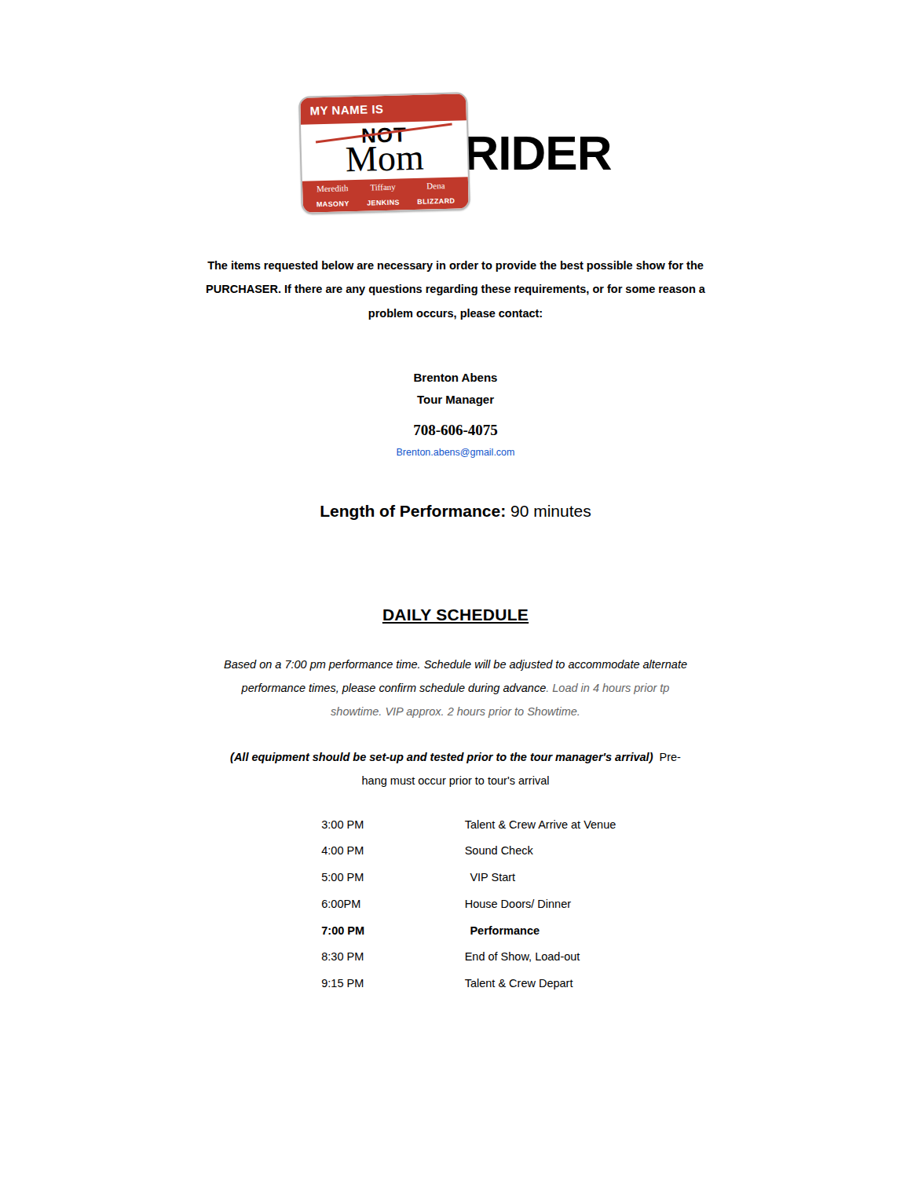MY NAME IS
NOT
Mom
Meredith
MASONY Tiffany
JENKINS Dena
BLIZZARD
RIDER
The items requested below are necessary in order to provide the best possible show for the PURCHASER. If there are any questions regarding these requirements, or for some reason a problem occurs, please contact:
Brenton Abens
Tour Manager
708-606-4075
Brenton.abens@gmail.com
Length of Performance: 90 minutes
DAILY SCHEDULE
Based on a 7:00 pm performance time. Schedule will be adjusted to accommodate alternate performance times, please confirm schedule during advance. Load in 4 hours prior tp showtime. VIP approx. 2 hours prior to Showtime.
(All equipment should be set-up and tested prior to the tour manager's arrival) Pre-hang must occur prior to tour's arrival
| 3:00 PM | Talent & Crew Arrive at Venue |
| 4:00 PM | Sound Check |
| 5:00 PM | VIP Start |
| 6:00PM | House Doors/ Dinner |
| 7:00 PM | Performance |
| 8:30 PM | End of Show, Load-out |
| 9:15 PM | Talent & Crew Depart |